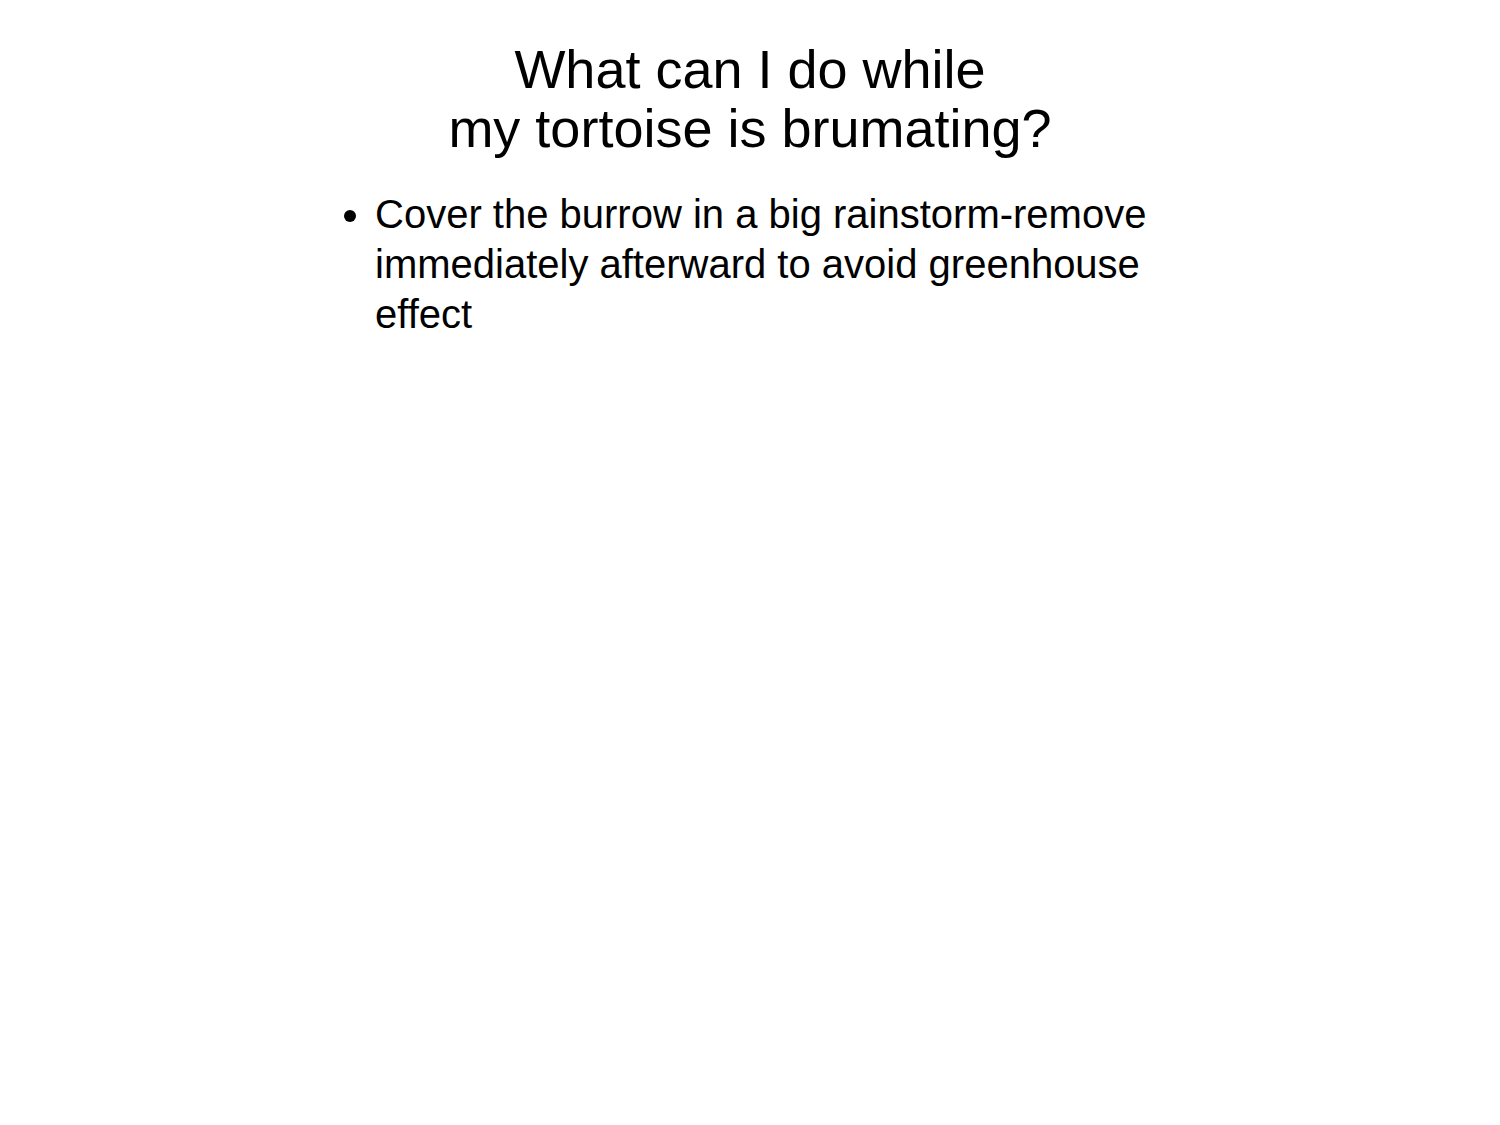What can I do while
my tortoise is brumating?
Cover the burrow in a big rainstorm-remove immediately afterward to avoid greenhouse effect